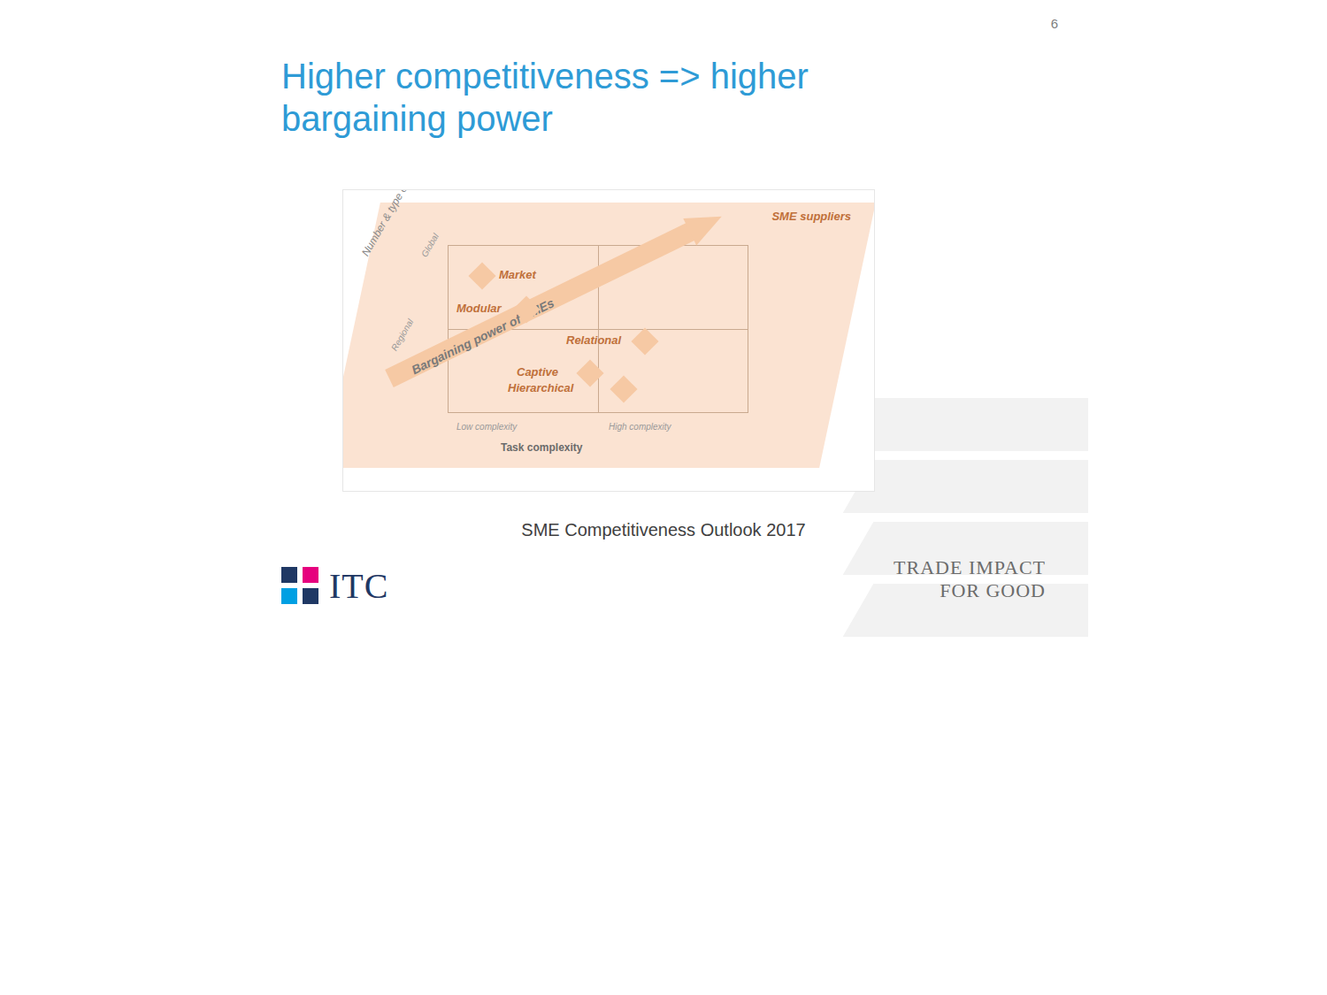6
Higher competitiveness => higher bargaining power
SME suppliers
Number & type of buyers
Global
Regional
Bargaining power of SMEs
Market
Modular
Relational
Captive
Hierarchical
Low complexity
High complexity
Task complexity
SME Competitiveness Outlook 2017
ITC
TRADE IMPACT
FOR GOOD